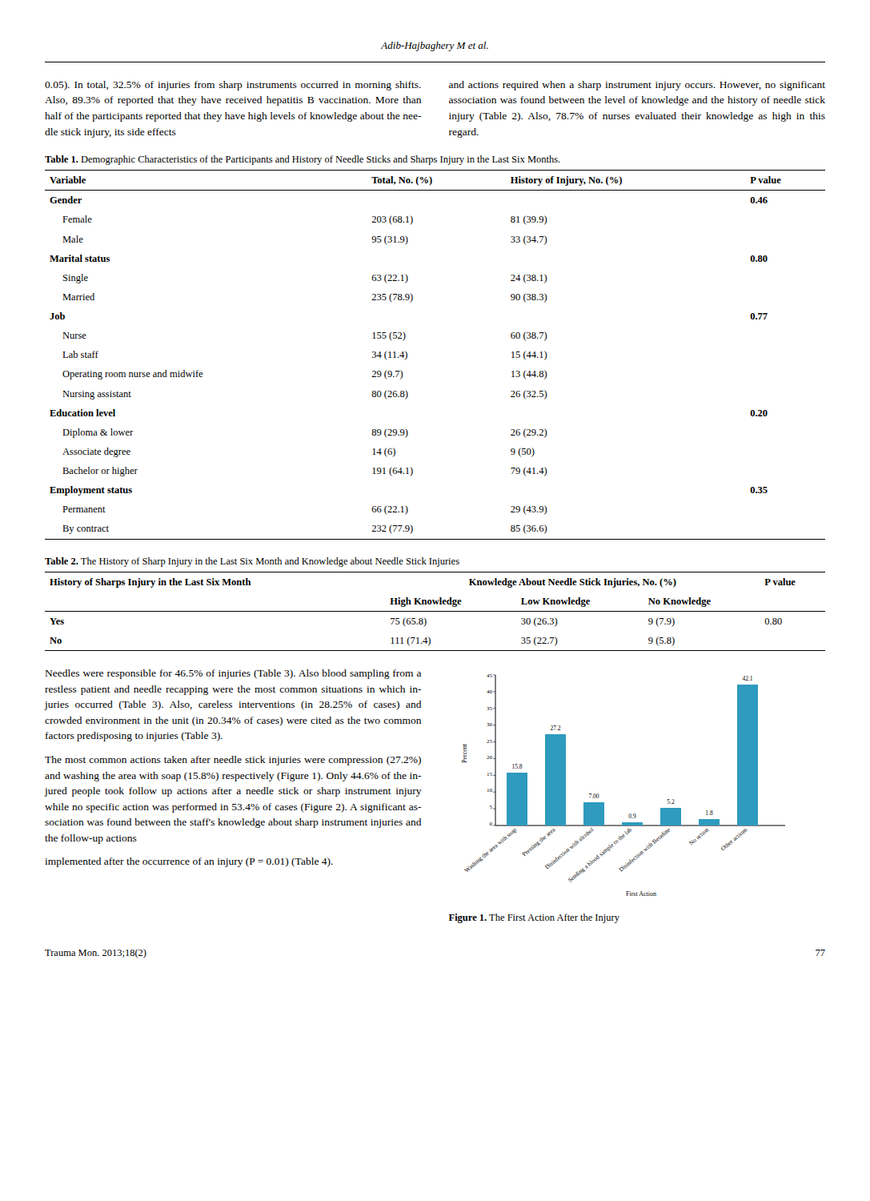Adib-Hajbaghery M et al.
0.05). In total, 32.5% of injuries from sharp instruments occurred in morning shifts. Also, 89.3% of reported that they have received hepatitis B vaccination. More than half of the participants reported that they have high levels of knowledge about the needle stick injury, its side effects
and actions required when a sharp instrument injury occurs. However, no significant association was found between the level of knowledge and the history of needle stick injury (Table 2). Also, 78.7% of nurses evaluated their knowledge as high in this regard.
Table 1. Demographic Characteristics of the Participants and History of Needle Sticks and Sharps Injury in the Last Six Months.
| Variable | Total, No. (%) | History of Injury, No. (%) | P value |
| --- | --- | --- | --- |
| Gender | | | 0.46 |
| Female | 203 (68.1) | 81 (39.9) | |
| Male | 95 (31.9) | 33 (34.7) | |
| Marital status | | | 0.80 |
| Single | 63 (22.1) | 24 (38.1) | |
| Married | 235 (78.9) | 90 (38.3) | |
| Job | | | 0.77 |
| Nurse | 155 (52) | 60 (38.7) | |
| Lab staff | 34 (11.4) | 15 (44.1) | |
| Operating room nurse and midwife | 29 (9.7) | 13 (44.8) | |
| Nursing assistant | 80 (26.8) | 26 (32.5) | |
| Education level | | | 0.20 |
| Diploma & lower | 89 (29.9) | 26 (29.2) | |
| Associate degree | 14 (6) | 9 (50) | |
| Bachelor or higher | 191 (64.1) | 79 (41.4) | |
| Employment status | | | 0.35 |
| Permanent | 66 (22.1) | 29 (43.9) | |
| By contract | 232 (77.9) | 85 (36.6) | |
Table 2. The History of Sharp Injury in the Last Six Month and Knowledge about Needle Stick Injuries
| History of Sharps Injury in the Last Six Month | Knowledge About Needle Stick Injuries, No. (%) | P value |
| --- | --- | --- |
| High Knowledge | Low Knowledge | No Knowledge |
| Yes | 75 (65.8) | 30 (26.3) | 9 (7.9) | 0.80 |
| No | 111 (71.4) | 35 (22.7) | 9 (5.8) | |
Needles were responsible for 46.5% of injuries (Table 3). Also blood sampling from a restless patient and needle recapping were the most common situations in which injuries occurred (Table 3). Also, careless interventions (in 28.25% of cases) and crowded environment in the unit (in 20.34% of cases) were cited as the two common factors predisposing to injuries (Table 3).
The most common actions taken after needle stick injuries were compression (27.2%) and washing the area with soap (15.8%) respectively (Figure 1). Only 44.6% of the injured people took follow up actions after a needle stick or sharp instrument injury while no specific action was performed in 53.4% of cases (Figure 2). A significant association was found between the staff's knowledge about sharp instrument injuries and the follow-up actions
implemented after the occurrence of an injury (P = 0.01) (Table 4).
45 40 35 30 25 20 15 10 5 0 Percent 15.8 27.2 7.00 0.9 5.2 1.8 42.1 Washing the area with soap Pressing the area Disinfection with alcohol Sending a blood sample to the lab Disinfection with Betadine No action Other actions First Action
Figure 1. The First Action After the Injury
Trauma Mon. 2013;18(2) 77